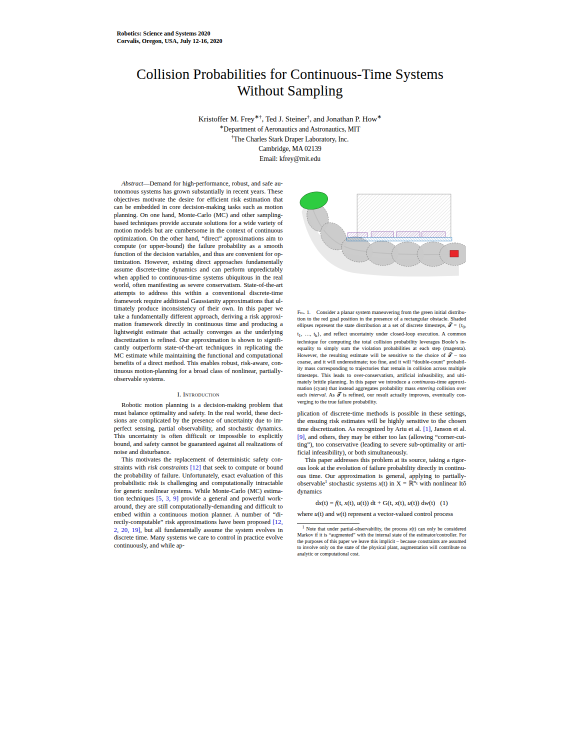Robotics: Science and Systems 2020
Corvalis, Oregon, USA, July 12-16, 2020
Collision Probabilities for Continuous-Time Systems
Without Sampling
Kristoffer M. Frey∗†, Ted J. Steiner†, and Jonathan P. How∗
∗Department of Aeronautics and Astronautics, MIT
†The Charles Stark Draper Laboratory, Inc.
Cambridge, MA 02139
Email: kfrey@mit.edu
Abstract—Demand for high-performance, robust, and safe autonomous systems has grown substantially in recent years. These objectives motivate the desire for efficient risk estimation that can be embedded in core decision-making tasks such as motion planning. On one hand, Monte-Carlo (MC) and other sampling-based techniques provide accurate solutions for a wide variety of motion models but are cumbersome in the context of continuous optimization. On the other hand, “direct” approximations aim to compute (or upper-bound) the failure probability as a smooth function of the decision variables, and thus are convenient for optimization. However, existing direct approaches fundamentally assume discrete-time dynamics and can perform unpredictably when applied to continuous-time systems ubiquitous in the real world, often manifesting as severe conservatism. State-of-the-art attempts to address this within a conventional discrete-time framework require additional Gaussianity approximations that ultimately produce inconsistency of their own. In this paper we take a fundamentally different approach, deriving a risk approximation framework directly in continuous time and producing a lightweight estimate that actually converges as the underlying discretization is refined. Our approximation is shown to significantly outperform state-of-the-art techniques in replicating the MC estimate while maintaining the functional and computational benefits of a direct method. This enables robust, risk-aware, continuous motion-planning for a broad class of nonlinear, partially-observable systems.
I. Introduction
Robotic motion planning is a decision-making problem that must balance optimality and safety. In the real world, these decisions are complicated by the presence of uncertainty due to imperfect sensing, partial observability, and stochastic dynamics. This uncertainty is often difficult or impossible to explicitly bound, and safety cannot be guaranteed against all realizations of noise and disturbance.
This motivates the replacement of deterministic safety constraints with risk constraints [12] that seek to compute or bound the probability of failure. Unfortunately, exact evaluation of this probabilistic risk is challenging and computationally intractable for generic nonlinear systems. While Monte-Carlo (MC) estimation techniques [5, 3, 9] provide a general and powerful workaround, they are still computationally-demanding and difficult to embed within a continuous motion planner. A number of “directly-computable” risk approximations have been proposed [12, 2, 20, 19], but all fundamentally assume the system evolves in discrete time. Many systems we care to control in practice evolve continuously, and while ap-
Fig. 1. Consider a planar system maneuvering from the green initial distribution to the red goal position in the presence of a rectangular obstacle. Shaded ellipses represent the state distribution at a set of discrete timesteps, 𝒯 = {t0, t1, …, tk}, and reflect uncertainty under closed-loop execution. A common technique for computing the total collision probability leverages Boole’s inequality to simply sum the violation probabilities at each step (magenta). However, the resulting estimate will be sensitive to the choice of 𝒯 – too coarse, and it will underestimate; too fine, and it will “double-count” probability mass corresponding to trajectories that remain in collision across multiple timesteps. This leads to over-conservatism, artificial infeasibility, and ultimately brittle planning. In this paper we introduce a continuous-time approximation (cyan) that instead aggregates probability mass entering collision over each interval. As 𝒯 is refined, our result actually improves, eventually converging to the true failure probability.
plication of discrete-time methods is possible in these settings, the ensuing risk estimates will be highly sensitive to the chosen time discretization. As recognized by Ariu et al. [1], Janson et al. [9], and others, they may be either too lax (allowing “corner-cutting”), too conservative (leading to severe sub-optimality or artificial infeasibility), or both simultaneously.
This paper addresses this problem at its source, taking a rigorous look at the evolution of failure probability directly in continuous time. Our approximation is general, applying to partially-observable1 stochastic systems x(t) in X = ℝnx with nonlinear Itô dynamics
dx(t) = f(t, x(t), u(t)) dt + G(t, x(t), u(t)) dw(t) (1)
where u(t) and w(t) represent a vector-valued control process
1 Note that under partial-observability, the process x(t) can only be considered Markov if it is “augmented” with the internal state of the estimator/controller. For the purposes of this paper we leave this implicit – because constraints are assumed to involve only on the state of the physical plant, augmentation will contribute no analytic or computational cost.